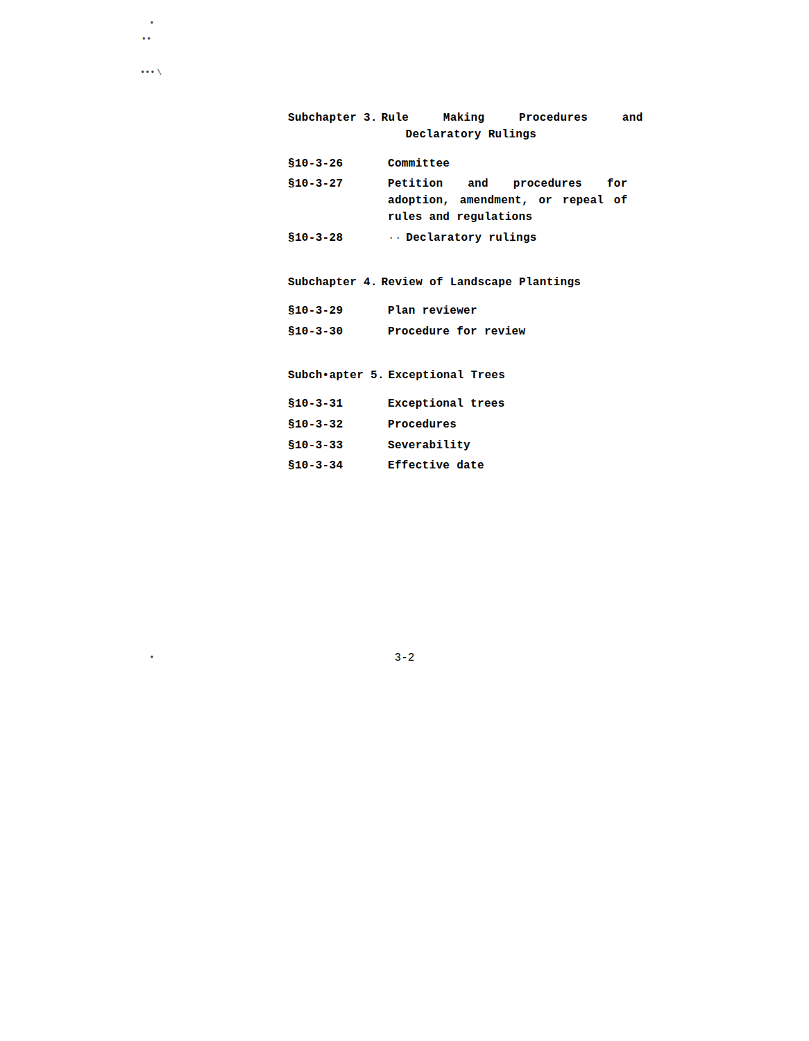• •• ••• \ •
Subchapter 3. Rule Making Procedures and
Declaratory Rulings
| §10-3-26 | Committee |
| §10-3-27 | Petition and procedures for adoption, amendment, or repeal of rules and regulations |
| §10-3-28 | ·· Declaratory rulings |
Subchapter 4. Review of Landscape Plantings
| §10-3-29 | Plan reviewer |
| §10-3-30 | Procedure for review |
Subch•apter 5. Exceptional Trees
| §10-3-31 | Exceptional trees |
| §10-3-32 | Procedures |
| §10-3-33 | Severability |
| §10-3-34 | Effective date |
3-2